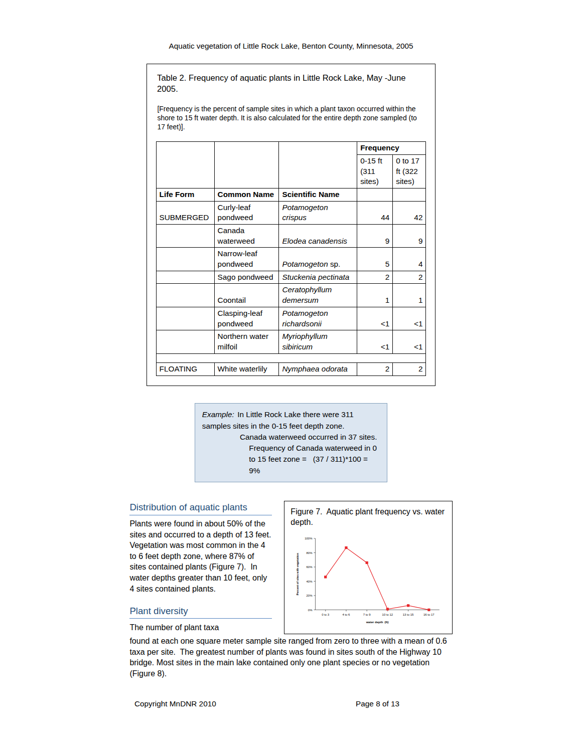Aquatic vegetation of Little Rock Lake, Benton County, Minnesota, 2005
Table 2. Frequency of aquatic plants in Little Rock Lake, May -June 2005.
[Frequency is the percent of sample sites in which a plant taxon occurred within the shore to 15 ft water depth. It is also calculated for the entire depth zone sampled (to 17 feet)].
| | | | Frequency |
| --- | --- | --- | --- |
| | | | 0-15 ft (311 sites) | 0 to 17 ft (322 sites) |
| Life Form | Common Name | Scientific Name | | |
| SUBMERGED | Curly-leaf pondweed | Potamogeton crispus | 44 | 42 |
| | Canada waterweed | Elodea canadensis | 9 | 9 |
| | Narrow-leaf pondweed | Potamogeton sp. | 5 | 4 |
| | Sago pondweed | Stuckenia pectinata | 2 | 2 |
| | Coontail | Ceratophyllum demersum | 1 | 1 |
| | Clasping-leaf pondweed | Potamogeton richardsonii | <1 | <1 |
| | Northern water milfoil | Myriophyllum sibiricum | <1 | <1 |
| FLOATING | White waterlily | Nymphaea odorata | 2 | 2 |
Example: In Little Rock Lake there were 311 samples sites in the 0-15 feet depth zone.
Canada waterweed occurred in 37 sites.
Frequency of Canada waterweed in 0 to 15 feet zone = (37 / 311)*100 = 9%
Distribution of aquatic plants
Plants were found in about 50% of the sites and occurred to a depth of 13 feet. Vegetation was most common in the 4 to 6 feet depth zone, where 87% of sites contained plants (Figure 7). In water depths greater than 10 feet, only 4 sites contained plants.
Plant diversity
The number of plant taxa
Figure 7. Aquatic plant frequency vs. water depth.
100% 80% 60% 40% 20% 0% Percent of sites with vegetation 0 to 3 4 to 6 7 to 9 10 to 12 13 to 15 16 to 17 water depth (ft)
found at each one square meter sample site ranged from zero to three with a mean of 0.6 taxa per site. The greatest number of plants was found in sites south of the Highway 10 bridge. Most sites in the main lake contained only one plant species or no vegetation (Figure 8).
Copyright MnDNR 2010
Page 8 of 13